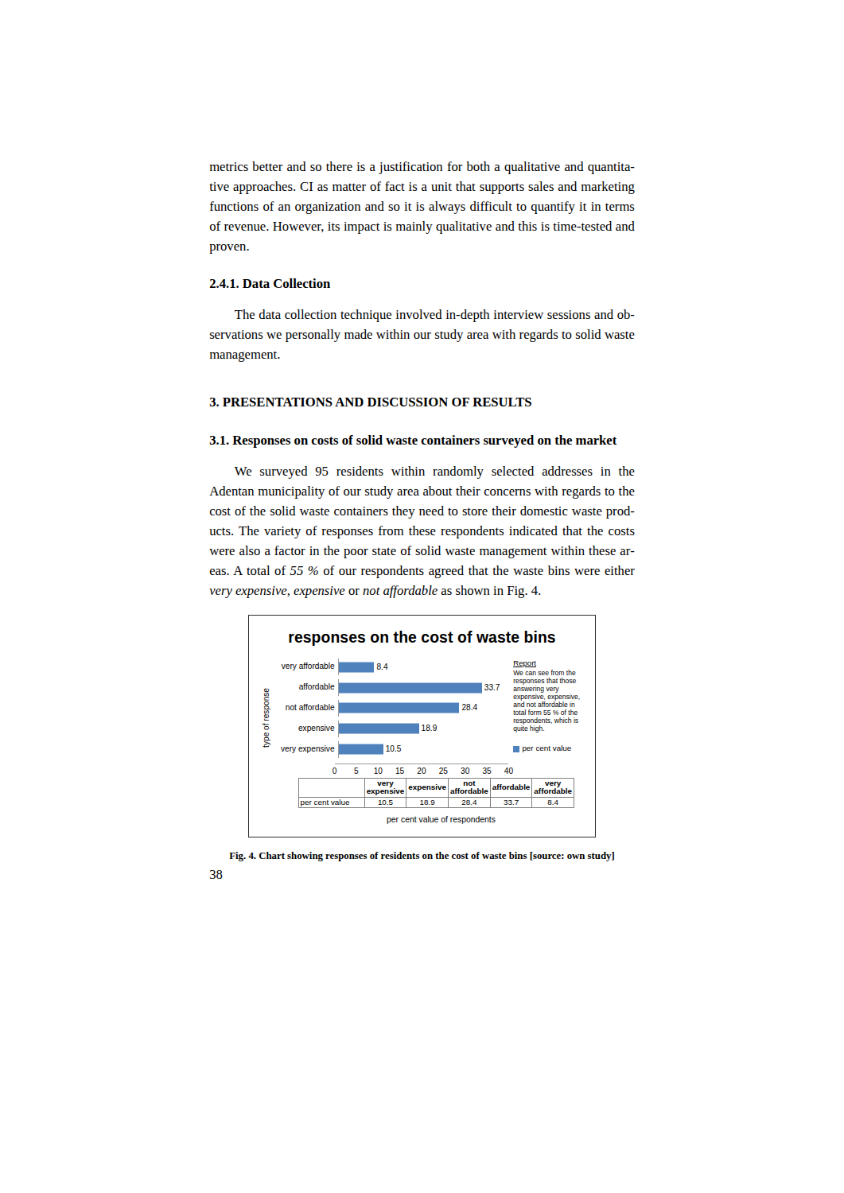metrics better and so there is a justification for both a qualitative and quantitative approaches. CI as matter of fact is a unit that supports sales and marketing functions of an organization and so it is always difficult to quantify it in terms of revenue. However, its impact is mainly qualitative and this is time-tested and proven.
2.4.1. Data Collection
The data collection technique involved in-depth interview sessions and observations we personally made within our study area with regards to solid waste management.
3. PRESENTATIONS AND DISCUSSION OF RESULTS
3.1. Responses on costs of solid waste containers surveyed on the market
We surveyed 95 residents within randomly selected addresses in the Adentan municipality of our study area about their concerns with regards to the cost of the solid waste containers they need to store their domestic waste products. The variety of responses from these respondents indicated that the costs were also a factor in the poor state of solid waste management within these areas. A total of 55 % of our respondents agreed that the waste bins were either very expensive, expensive or not affordable as shown in Fig. 4.
responses on the cost of waste bins
type of response
very affordable
8.4
affordable
33.7
not affordable
28.4
expensive
18.9
very expensive
10.5
0 5 10 15 20 25 30 35 40
Report We can see from the responses that those answering very expensive, expensive, and not affordable in total form 55 % of the respondents, which is quite high.
per cent value
| | very expensive | expensive | not affordable | affordable | very affordable |
| --- | --- | --- | --- | --- | --- |
| per cent value | 10.5 | 18.9 | 28.4 | 33.7 | 8.4 |
per cent value of respondents
Fig. 4. Chart showing responses of residents on the cost of waste bins [source: own study]
38